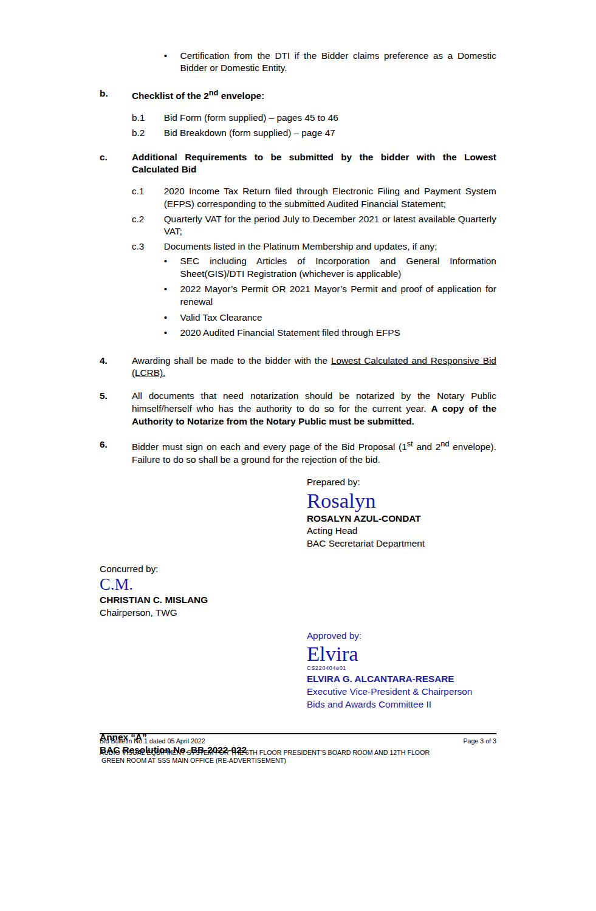•
Certification from the DTI if the Bidder claims preference as a Domestic Bidder or Domestic Entity.
b.
Checklist of the 2nd envelope:
b.1
Bid Form (form supplied) – pages 45 to 46
b.2
Bid Breakdown (form supplied) – page 47
c.
Additional Requirements to be submitted by the bidder with the Lowest Calculated Bid
c.1
2020 Income Tax Return filed through Electronic Filing and Payment System (EFPS) corresponding to the submitted Audited Financial Statement;
c.2
Quarterly VAT for the period July to December 2021 or latest available Quarterly VAT;
c.3
Documents listed in the Platinum Membership and updates, if any;
•
SEC including Articles of Incorporation and General Information Sheet(GIS)/DTI Registration (whichever is applicable)
•
2022 Mayor’s Permit OR 2021 Mayor’s Permit and proof of application for renewal
•
Valid Tax Clearance
•
2020 Audited Financial Statement filed through EFPS
4.
Awarding shall be made to the bidder with the Lowest Calculated and Responsive Bid (LCRB).
5.
All documents that need notarization should be notarized by the Notary Public himself/herself who has the authority to do so for the current year. A copy of the Authority to Notarize from the Notary Public must be submitted.
6.
Bidder must sign on each and every page of the Bid Proposal (1st and 2nd envelope). Failure to do so shall be a ground for the rejection of the bid.
Prepared by:
Rosalyn
ROSALYN AZUL-CONDAT
Acting Head
BAC Secretariat Department
Concurred by:
C.M.
CHRISTIAN C. MISLANG
Chairperson, TWG
Approved by:
Elvira
CS220404e01
ELVIRA G. ALCANTARA-RESARE
Executive Vice-President & Chairperson
Bids and Awards Committee II
Annex “A”
BAC Resolution No. BB-2022-022
Bid Bulletin No.1 dated 05 April 2022 Page 3 of 3
AUDIO VISUAL EQUIPMENT SYSTEM FOR THE 6TH FLOOR PRESIDENT'S BOARD ROOM AND 12TH FLOOR
GREEN ROOM AT SSS MAIN OFFICE (RE-ADVERTISEMENT)